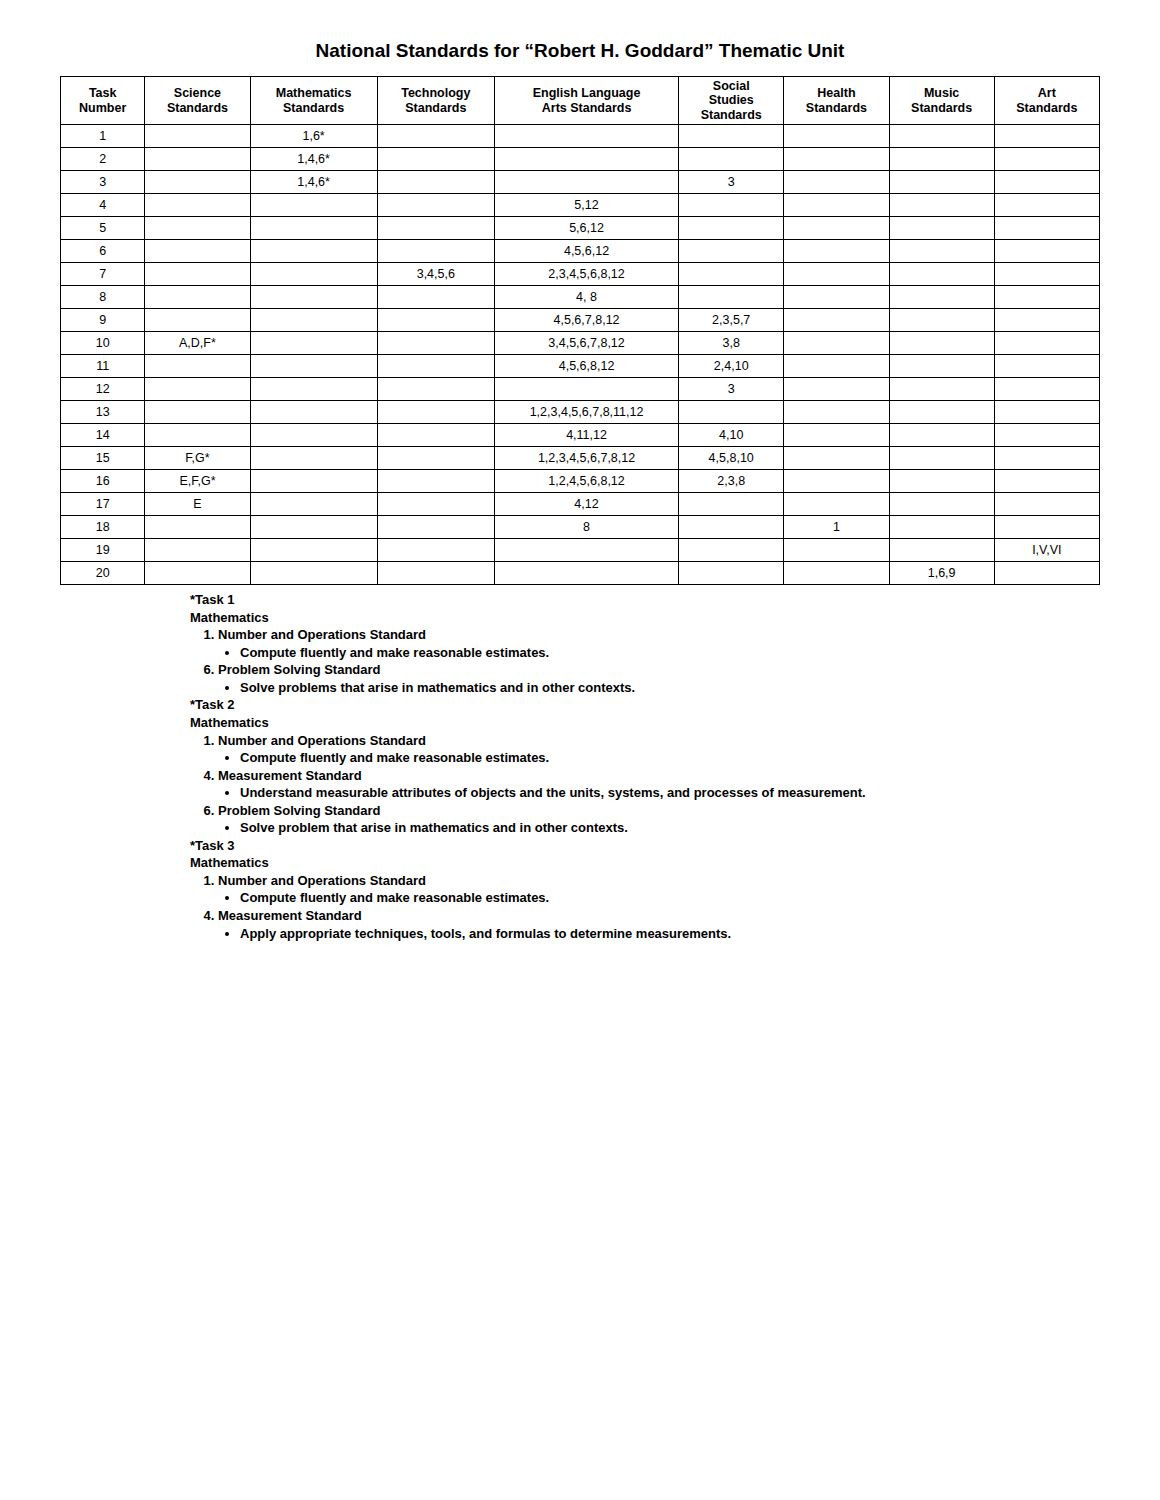National Standards for “Robert H. Goddard” Thematic Unit
| Task Number | Science Standards | Mathematics Standards | Technology Standards | English Language Arts Standards | Social Studies Standards | Health Standards | Music Standards | Art Standards |
| --- | --- | --- | --- | --- | --- | --- | --- | --- |
| 1 | | 1,6* | | | | | | |
| 2 | | 1,4,6* | | | | | | |
| 3 | | 1,4,6* | | | 3 | | | |
| 4 | | | | 5,12 | | | | |
| 5 | | | | 5,6,12 | | | | |
| 6 | | | | 4,5,6,12 | | | | |
| 7 | | | 3,4,5,6 | 2,3,4,5,6,8,12 | | | | |
| 8 | | | | 4, 8 | | | | |
| 9 | | | | 4,5,6,7,8,12 | 2,3,5,7 | | | |
| 10 | A,D,F* | | | 3,4,5,6,7,8,12 | 3,8 | | | |
| 11 | | | | 4,5,6,8,12 | 2,4,10 | | | |
| 12 | | | | | 3 | | | |
| 13 | | | | 1,2,3,4,5,6,7,8,11,12 | | | | |
| 14 | | | | 4,11,12 | 4,10 | | | |
| 15 | F,G* | | | 1,2,3,4,5,6,7,8,12 | 4,5,8,10 | | | |
| 16 | E,F,G* | | | 1,2,4,5,6,8,12 | 2,3,8 | | | |
| 17 | E | | | 4,12 | | | | |
| 18 | | | | 8 | | 1 | | |
| 19 | | | | | | | | I,V,VI |
| 20 | | | | | | | 1,6,9 | |
*Task 1
Mathematics
Number and Operations Standard
Compute fluently and make reasonable estimates.
Problem Solving Standard
Solve problems that arise in mathematics and in other contexts.
*Task 2
Mathematics
Number and Operations Standard
Compute fluently and make reasonable estimates.
Measurement Standard
Understand measurable attributes of objects and the units, systems, and processes of measurement.
Problem Solving Standard
Solve problem that arise in mathematics and in other contexts.
*Task 3
Mathematics
Number and Operations Standard
Compute fluently and make reasonable estimates.
Measurement Standard
Apply appropriate techniques, tools, and formulas to determine measurements.